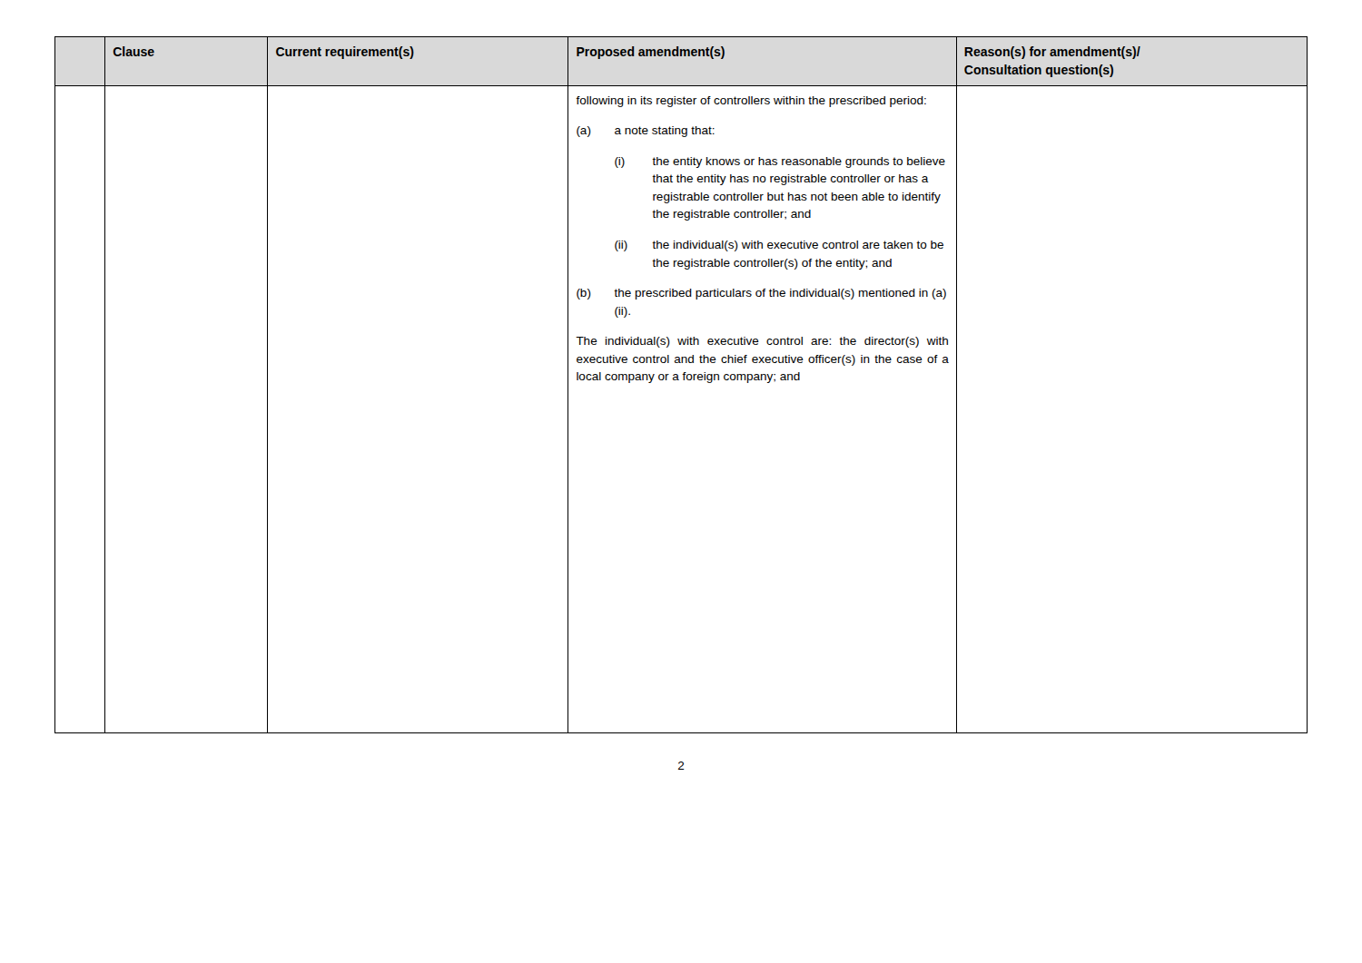| | Clause | Current requirement(s) | Proposed amendment(s) | Reason(s) for amendment(s)/ Consultation question(s) |
| --- | --- | --- | --- | --- |
| | | | following in its register of controllers within the prescribed period: (a) a note stating that: (i) the entity knows or has reasonable grounds to believe that the entity has no registrable controller or has a registrable controller but has not been able to identify the registrable controller; and (ii) the individual(s) with executive control are taken to be the registrable controller(s) of the entity; and (b) the prescribed particulars of the individual(s) mentioned in (a)(ii). The individual(s) with executive control are: the director(s) with executive control and the chief executive officer(s) in the case of a local company or a foreign company; and | |
2